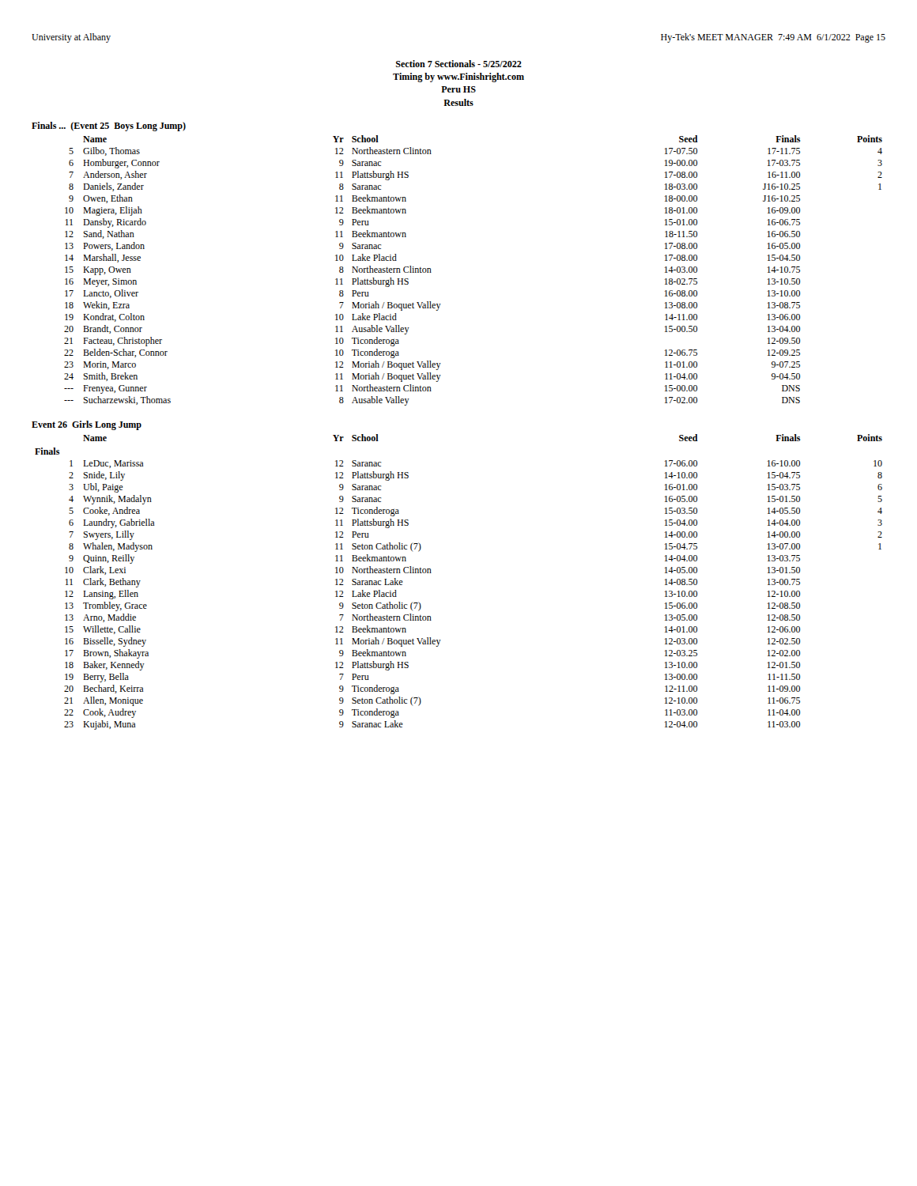University at Albany
Hy-Tek's MEET MANAGER 7:49 AM 6/1/2022 Page 15
Section 7 Sectionals - 5/25/2022
Timing by www.Finishright.com
Peru HS
Results
Finals ... (Event 25 Boys Long Jump)
| | Name | Yr | School | Seed | Finals | Points |
| --- | --- | --- | --- | --- | --- | --- |
| 5 | Gilbo, Thomas | 12 | Northeastern Clinton | 17-07.50 | 17-11.75 | 4 |
| 6 | Homburger, Connor | 9 | Saranac | 19-00.00 | 17-03.75 | 3 |
| 7 | Anderson, Asher | 11 | Plattsburgh HS | 17-08.00 | 16-11.00 | 2 |
| 8 | Daniels, Zander | 8 | Saranac | 18-03.00 | J16-10.25 | 1 |
| 9 | Owen, Ethan | 11 | Beekmantown | 18-00.00 | J16-10.25 | |
| 10 | Magiera, Elijah | 12 | Beekmantown | 18-01.00 | 16-09.00 | |
| 11 | Dansby, Ricardo | 9 | Peru | 15-01.00 | 16-06.75 | |
| 12 | Sand, Nathan | 11 | Beekmantown | 18-11.50 | 16-06.50 | |
| 13 | Powers, Landon | 9 | Saranac | 17-08.00 | 16-05.00 | |
| 14 | Marshall, Jesse | 10 | Lake Placid | 17-08.00 | 15-04.50 | |
| 15 | Kapp, Owen | 8 | Northeastern Clinton | 14-03.00 | 14-10.75 | |
| 16 | Meyer, Simon | 11 | Plattsburgh HS | 18-02.75 | 13-10.50 | |
| 17 | Lancto, Oliver | 8 | Peru | 16-08.00 | 13-10.00 | |
| 18 | Wekin, Ezra | 7 | Moriah / Boquet Valley | 13-08.00 | 13-08.75 | |
| 19 | Kondrat, Colton | 10 | Lake Placid | 14-11.00 | 13-06.00 | |
| 20 | Brandt, Connor | 11 | Ausable Valley | 15-00.50 | 13-04.00 | |
| 21 | Facteau, Christopher | 10 | Ticonderoga | | 12-09.50 | |
| 22 | Belden-Schar, Connor | 10 | Ticonderoga | 12-06.75 | 12-09.25 | |
| 23 | Morin, Marco | 12 | Moriah / Boquet Valley | 11-01.00 | 9-07.25 | |
| 24 | Smith, Breken | 11 | Moriah / Boquet Valley | 11-04.00 | 9-04.50 | |
| --- | Frenyea, Gunner | 11 | Northeastern Clinton | 15-00.00 | DNS | |
| --- | Sucharzewski, Thomas | 8 | Ausable Valley | 17-02.00 | DNS | |
Event 26 Girls Long Jump
| | Name | Yr | School | Seed | Finals | Points |
| --- | --- | --- | --- | --- | --- | --- |
| Finals |
| 1 | LeDuc, Marissa | 12 | Saranac | 17-06.00 | 16-10.00 | 10 |
| 2 | Snide, Lily | 12 | Plattsburgh HS | 14-10.00 | 15-04.75 | 8 |
| 3 | Ubl, Paige | 9 | Saranac | 16-01.00 | 15-03.75 | 6 |
| 4 | Wynnik, Madalyn | 9 | Saranac | 16-05.00 | 15-01.50 | 5 |
| 5 | Cooke, Andrea | 12 | Ticonderoga | 15-03.50 | 14-05.50 | 4 |
| 6 | Laundry, Gabriella | 11 | Plattsburgh HS | 15-04.00 | 14-04.00 | 3 |
| 7 | Swyers, Lilly | 12 | Peru | 14-00.00 | 14-00.00 | 2 |
| 8 | Whalen, Madyson | 11 | Seton Catholic (7) | 15-04.75 | 13-07.00 | 1 |
| 9 | Quinn, Reilly | 11 | Beekmantown | 14-04.00 | 13-03.75 | |
| 10 | Clark, Lexi | 10 | Northeastern Clinton | 14-05.00 | 13-01.50 | |
| 11 | Clark, Bethany | 12 | Saranac Lake | 14-08.50 | 13-00.75 | |
| 12 | Lansing, Ellen | 12 | Lake Placid | 13-10.00 | 12-10.00 | |
| 13 | Trombley, Grace | 9 | Seton Catholic (7) | 15-06.00 | 12-08.50 | |
| 13 | Arno, Maddie | 7 | Northeastern Clinton | 13-05.00 | 12-08.50 | |
| 15 | Willette, Callie | 12 | Beekmantown | 14-01.00 | 12-06.00 | |
| 16 | Bisselle, Sydney | 11 | Moriah / Boquet Valley | 12-03.00 | 12-02.50 | |
| 17 | Brown, Shakayra | 9 | Beekmantown | 12-03.25 | 12-02.00 | |
| 18 | Baker, Kennedy | 12 | Plattsburgh HS | 13-10.00 | 12-01.50 | |
| 19 | Berry, Bella | 7 | Peru | 13-00.00 | 11-11.50 | |
| 20 | Bechard, Keirra | 9 | Ticonderoga | 12-11.00 | 11-09.00 | |
| 21 | Allen, Monique | 9 | Seton Catholic (7) | 12-10.00 | 11-06.75 | |
| 22 | Cook, Audrey | 9 | Ticonderoga | 11-03.00 | 11-04.00 | |
| 23 | Kujabi, Muna | 9 | Saranac Lake | 12-04.00 | 11-03.00 | |